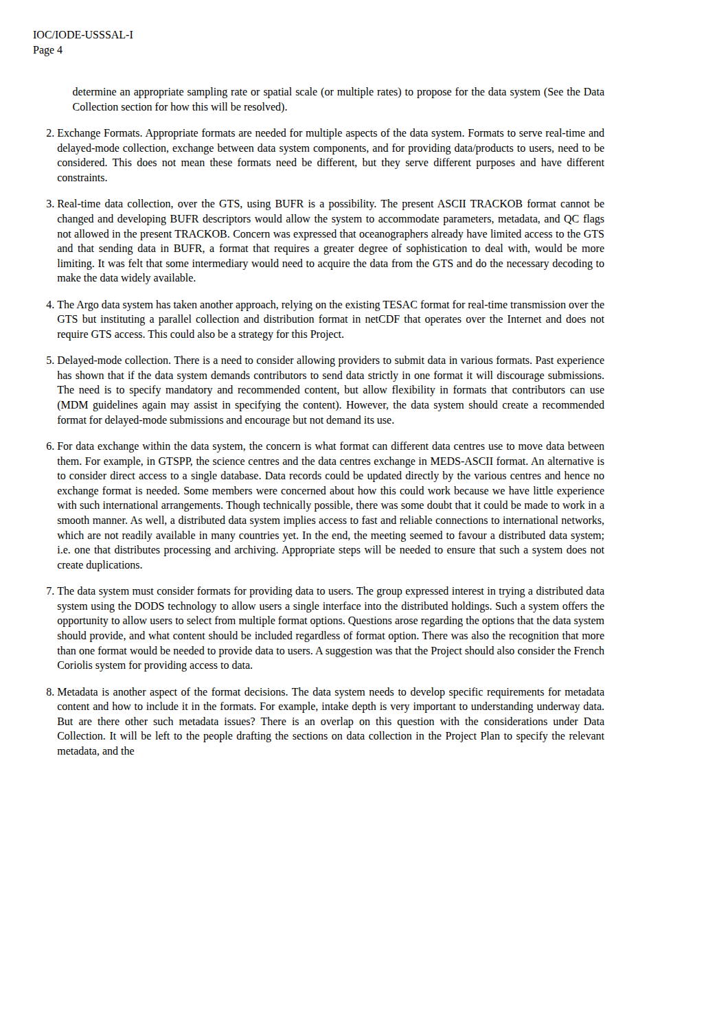IOC/IODE-USSSAL-I
Page 4
determine an appropriate sampling rate or spatial scale (or multiple rates) to propose for the data system (See the Data Collection section for how this will be resolved).
Exchange Formats. Appropriate formats are needed for multiple aspects of the data system. Formats to serve real-time and delayed-mode collection, exchange between data system components, and for providing data/products to users, need to be considered. This does not mean these formats need be different, but they serve different purposes and have different constraints.
Real-time data collection, over the GTS, using BUFR is a possibility. The present ASCII TRACKOB format cannot be changed and developing BUFR descriptors would allow the system to accommodate parameters, metadata, and QC flags not allowed in the present TRACKOB. Concern was expressed that oceanographers already have limited access to the GTS and that sending data in BUFR, a format that requires a greater degree of sophistication to deal with, would be more limiting. It was felt that some intermediary would need to acquire the data from the GTS and do the necessary decoding to make the data widely available.
The Argo data system has taken another approach, relying on the existing TESAC format for real-time transmission over the GTS but instituting a parallel collection and distribution format in netCDF that operates over the Internet and does not require GTS access. This could also be a strategy for this Project.
Delayed-mode collection. There is a need to consider allowing providers to submit data in various formats. Past experience has shown that if the data system demands contributors to send data strictly in one format it will discourage submissions. The need is to specify mandatory and recommended content, but allow flexibility in formats that contributors can use (MDM guidelines again may assist in specifying the content). However, the data system should create a recommended format for delayed-mode submissions and encourage but not demand its use.
For data exchange within the data system, the concern is what format can different data centres use to move data between them. For example, in GTSPP, the science centres and the data centres exchange in MEDS-ASCII format. An alternative is to consider direct access to a single database. Data records could be updated directly by the various centres and hence no exchange format is needed. Some members were concerned about how this could work because we have little experience with such international arrangements. Though technically possible, there was some doubt that it could be made to work in a smooth manner. As well, a distributed data system implies access to fast and reliable connections to international networks, which are not readily available in many countries yet. In the end, the meeting seemed to favour a distributed data system; i.e. one that distributes processing and archiving. Appropriate steps will be needed to ensure that such a system does not create duplications.
The data system must consider formats for providing data to users. The group expressed interest in trying a distributed data system using the DODS technology to allow users a single interface into the distributed holdings. Such a system offers the opportunity to allow users to select from multiple format options. Questions arose regarding the options that the data system should provide, and what content should be included regardless of format option. There was also the recognition that more than one format would be needed to provide data to users. A suggestion was that the Project should also consider the French Coriolis system for providing access to data.
Metadata is another aspect of the format decisions. The data system needs to develop specific requirements for metadata content and how to include it in the formats. For example, intake depth is very important to understanding underway data. But are there other such metadata issues? There is an overlap on this question with the considerations under Data Collection. It will be left to the people drafting the sections on data collection in the Project Plan to specify the relevant metadata, and the